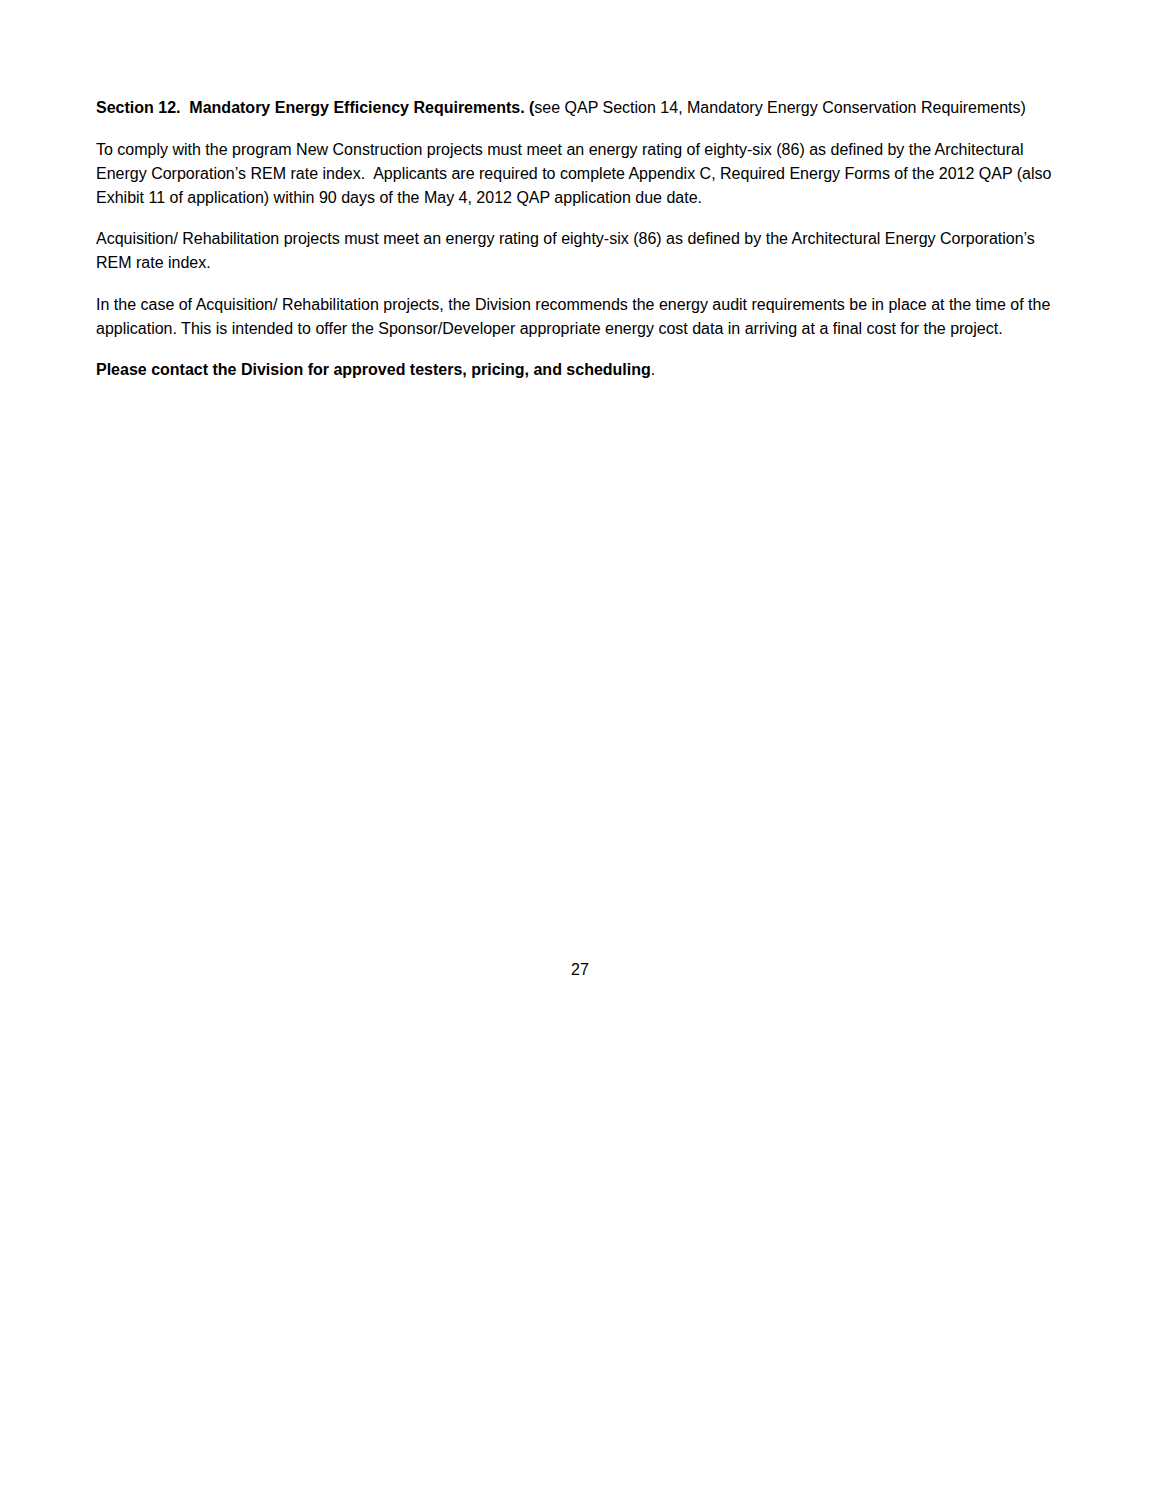Section 12. Mandatory Energy Efficiency Requirements. (see QAP Section 14, Mandatory Energy Conservation Requirements)
To comply with the program New Construction projects must meet an energy rating of eighty-six (86) as defined by the Architectural Energy Corporation’s REM rate index. Applicants are required to complete Appendix C, Required Energy Forms of the 2012 QAP (also Exhibit 11 of application) within 90 days of the May 4, 2012 QAP application due date.
Acquisition/ Rehabilitation projects must meet an energy rating of eighty-six (86) as defined by the Architectural Energy Corporation’s REM rate index.
In the case of Acquisition/ Rehabilitation projects, the Division recommends the energy audit requirements be in place at the time of the application. This is intended to offer the Sponsor/Developer appropriate energy cost data in arriving at a final cost for the project.
Please contact the Division for approved testers, pricing, and scheduling.
27